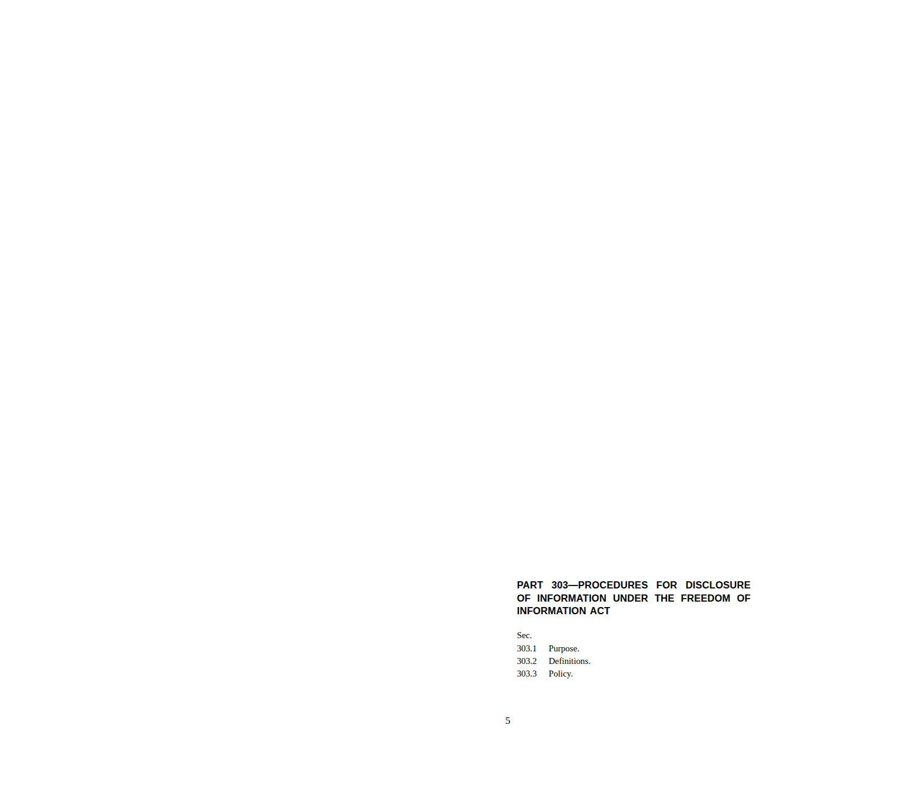PART 303—PROCEDURES FOR DIS​CLOSURE OF INFORMATION UNDER THE FREEDOM OF INFOR​MATION ACT
Sec.
303.1 Purpose.
303.2 Definitions.
303.3 Policy.
5